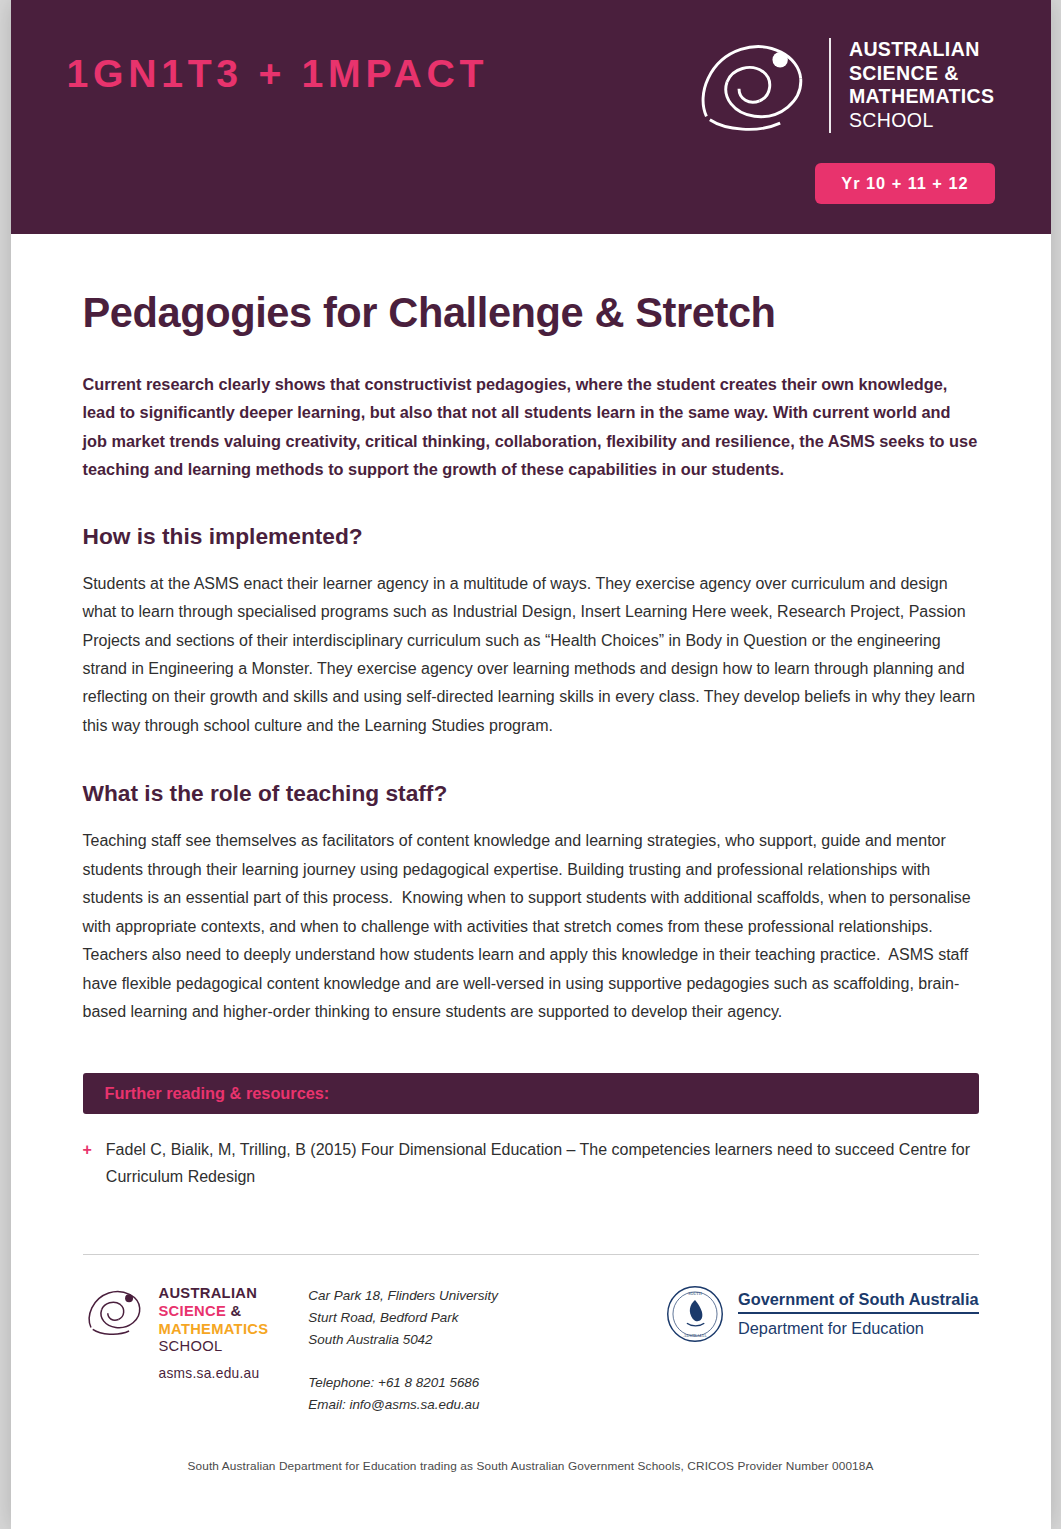1GN1T3 + 1MPACT
AUSTRALIAN SCIENCE & MATHEMATICS SCHOOL
Yr 10 + 11 + 12
Pedagogies for Challenge & Stretch
Current research clearly shows that constructivist pedagogies, where the student creates their own knowledge, lead to significantly deeper learning, but also that not all students learn in the same way. With current world and job market trends valuing creativity, critical thinking, collaboration, flexibility and resilience, the ASMS seeks to use teaching and learning methods to support the growth of these capabilities in our students.
How is this implemented?
Students at the ASMS enact their learner agency in a multitude of ways. They exercise agency over curriculum and design what to learn through specialised programs such as Industrial Design, Insert Learning Here week, Research Project, Passion Projects and sections of their interdisciplinary curriculum such as “Health Choices” in Body in Question or the engineering strand in Engineering a Monster. They exercise agency over learning methods and design how to learn through planning and reflecting on their growth and skills and using self-directed learning skills in every class. They develop beliefs in why they learn this way through school culture and the Learning Studies program.
What is the role of teaching staff?
Teaching staff see themselves as facilitators of content knowledge and learning strategies, who support, guide and mentor students through their learning journey using pedagogical expertise. Building trusting and professional relationships with students is an essential part of this process. Knowing when to support students with additional scaffolds, when to personalise with appropriate contexts, and when to challenge with activities that stretch comes from these professional relationships. Teachers also need to deeply understand how students learn and apply this knowledge in their teaching practice. ASMS staff have flexible pedagogical content knowledge and are well-versed in using supportive pedagogies such as scaffolding, brain-based learning and higher-order thinking to ensure students are supported to develop their agency.
Further reading & resources:
+ Fadel C, Bialik, M, Trilling, B (2015) Four Dimensional Education – The competencies learners need to succeed Centre for Curriculum Redesign
AUSTRALIAN
SCIENCE &
MATHEMATICS
SCHOOL
asms.sa.edu.au
Car Park 18, Flinders University
Sturt Road, Bedford Park
South Australia 5042
Telephone: +61 8 8201 5686
Email: info@asms.sa.edu.au
SOUTH AUSTRALIA
Government of South Australia Department for Education
South Australian Department for Education trading as South Australian Government Schools, CRICOS Provider Number 00018A